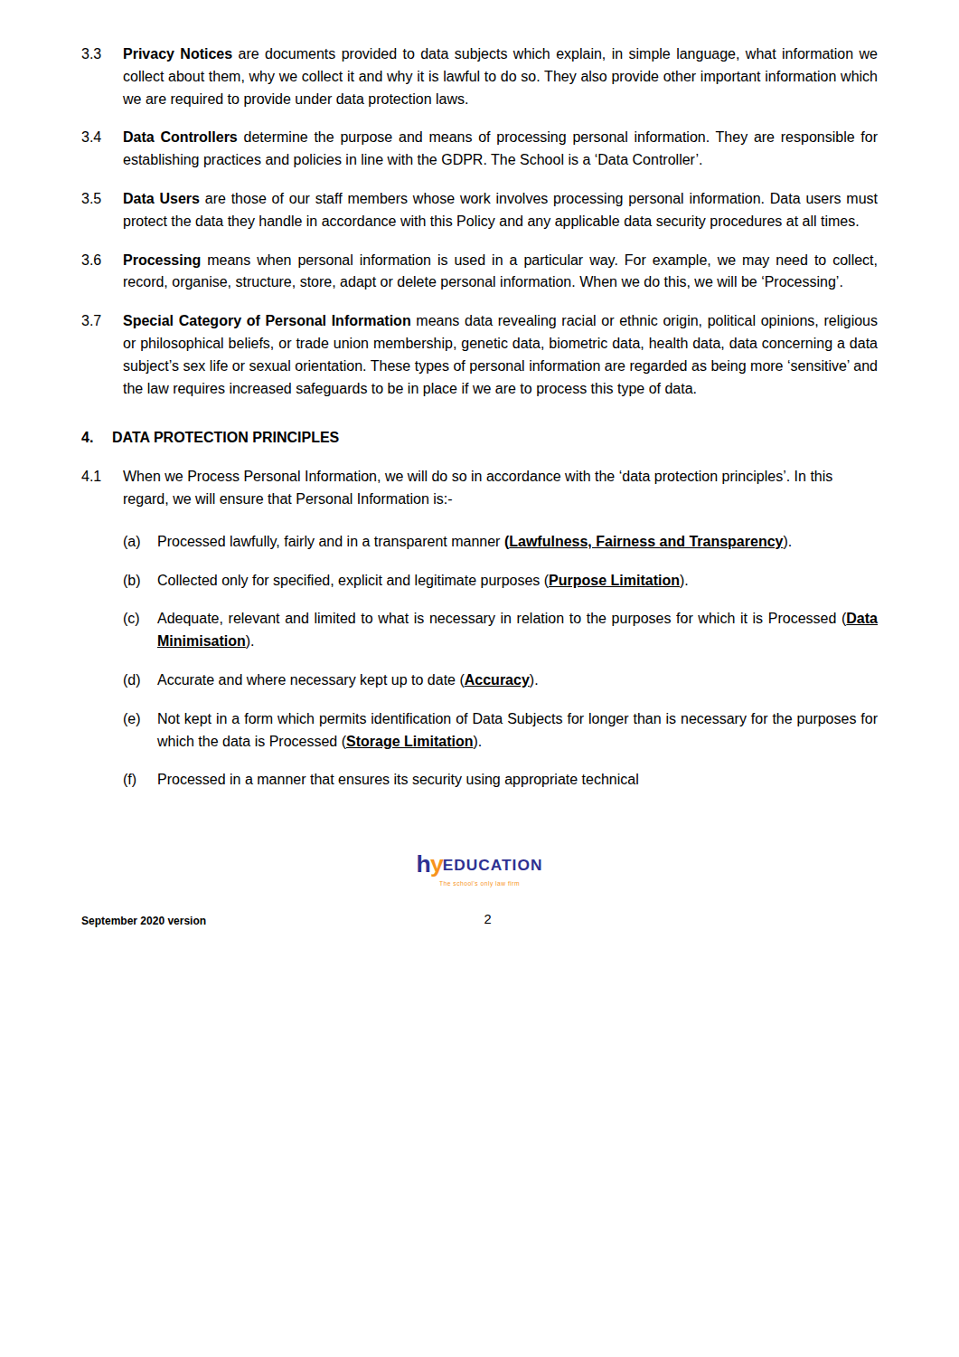3.3
Privacy Notices are documents provided to data subjects which explain, in simple language, what information we collect about them, why we collect it and why it is lawful to do so. They also provide other important information which we are required to provide under data protection laws.
3.4
Data Controllers determine the purpose and means of processing personal information. They are responsible for establishing practices and policies in line with the GDPR. The School is a ‘Data Controller’.
3.5
Data Users are those of our staff members whose work involves processing personal information. Data users must protect the data they handle in accordance with this Policy and any applicable data security procedures at all times.
3.6
Processing means when personal information is used in a particular way. For example, we may need to collect, record, organise, structure, store, adapt or delete personal information. When we do this, we will be ‘Processing’.
3.7
Special Category of Personal Information means data revealing racial or ethnic origin, political opinions, religious or philosophical beliefs, or trade union membership, genetic data, biometric data, health data, data concerning a data subject’s sex life or sexual orientation. These types of personal information are regarded as being more ‘sensitive’ and the law requires increased safeguards to be in place if we are to process this type of data.
4. DATA PROTECTION PRINCIPLES
4.1
When we Process Personal Information, we will do so in accordance with the ‘data protection principles’. In this regard, we will ensure that Personal Information is:-
(a)
Processed lawfully, fairly and in a transparent manner (Lawfulness, Fairness and Transparency).
(b)
Collected only for specified, explicit and legitimate purposes (Purpose Limitation).
(c)
Adequate, relevant and limited to what is necessary in relation to the purposes for which it is Processed (Data Minimisation).
(d)
Accurate and where necessary kept up to date (Accuracy).
(e)
Not kept in a form which permits identification of Data Subjects for longer than is necessary for the purposes for which the data is Processed (Storage Limitation).
(f)
Processed in a manner that ensures its security using appropriate technical
hy EDUCATION The school's only law firm
September 2020 version
2